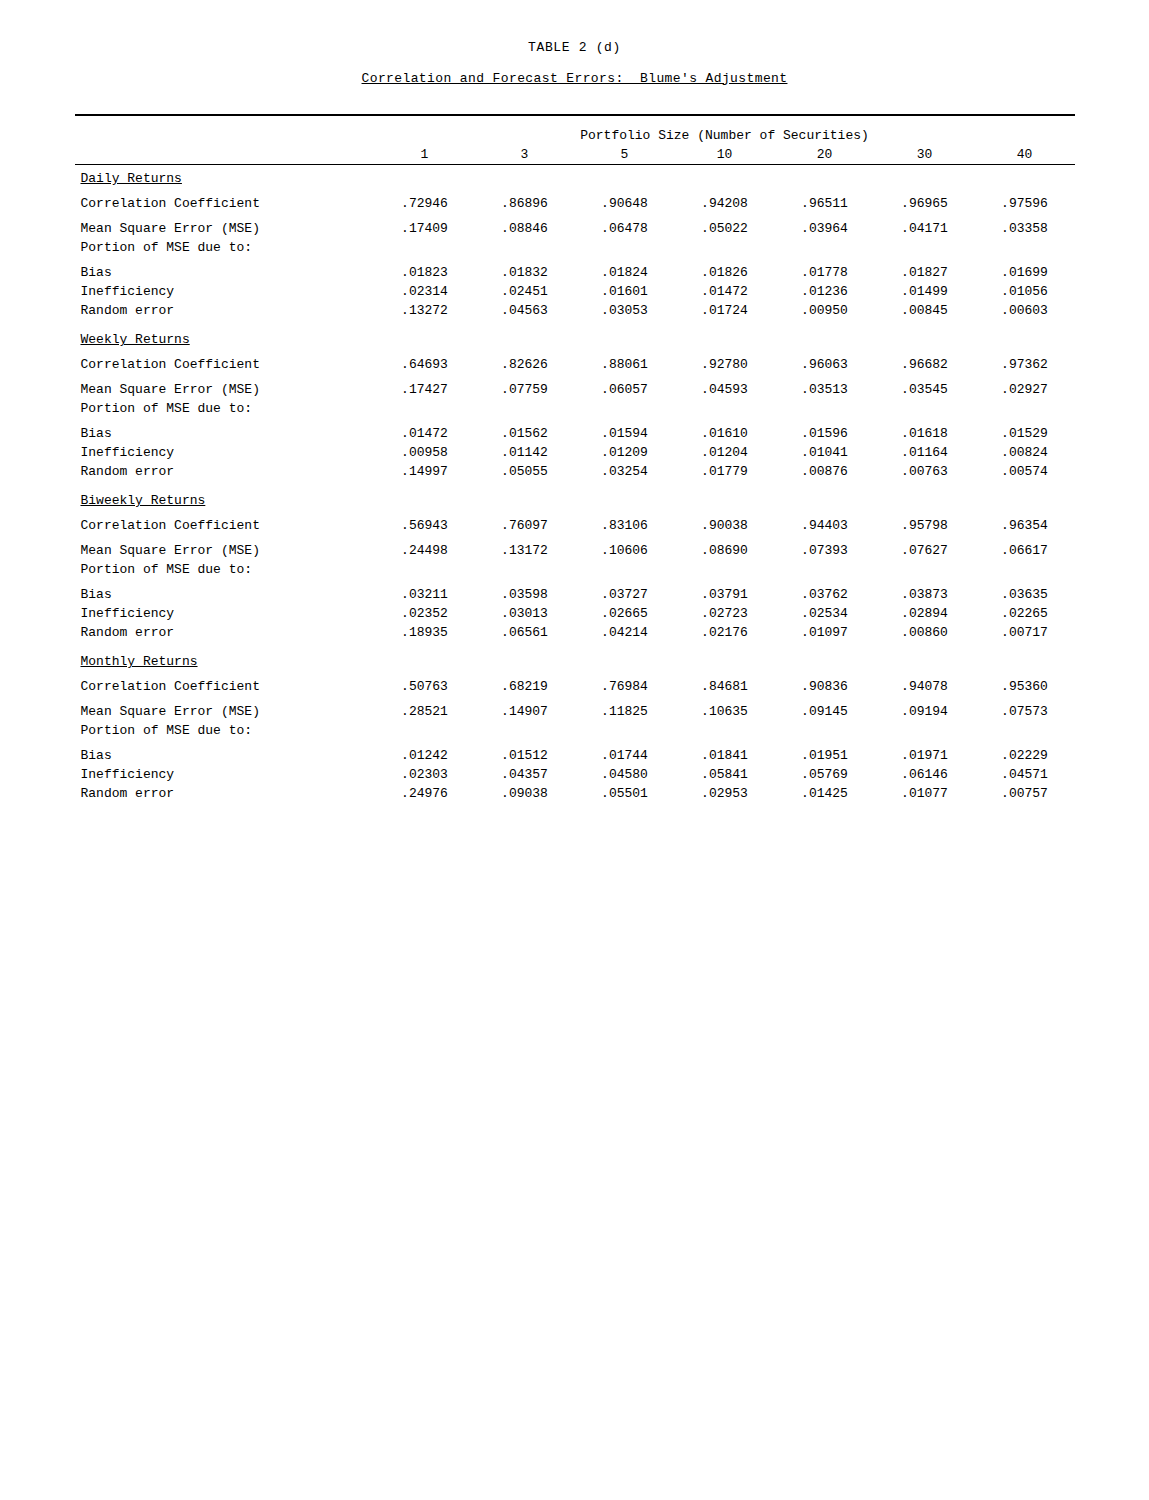TABLE 2 (d)
Correlation and Forecast Errors: Blume's Adjustment
| | Portfolio Size (Number of Securities) |
| | 1 | 3 | 5 | 10 | 20 | 30 | 40 |
| Daily Returns | |
| Correlation Coefficient | .72946 | .86896 | .90648 | .94208 | .96511 | .96965 | .97596 |
| Mean Square Error (MSE) | .17409 | .08846 | .06478 | .05022 | .03964 | .04171 | .03358 |
| Portion of MSE due to: | |
| Bias | .01823 | .01832 | .01824 | .01826 | .01778 | .01827 | .01699 |
| Inefficiency | .02314 | .02451 | .01601 | .01472 | .01236 | .01499 | .01056 |
| Random error | .13272 | .04563 | .03053 | .01724 | .00950 | .00845 | .00603 |
| Weekly Returns | |
| Correlation Coefficient | .64693 | .82626 | .88061 | .92780 | .96063 | .96682 | .97362 |
| Mean Square Error (MSE) | .17427 | .07759 | .06057 | .04593 | .03513 | .03545 | .02927 |
| Portion of MSE due to: | |
| Bias | .01472 | .01562 | .01594 | .01610 | .01596 | .01618 | .01529 |
| Inefficiency | .00958 | .01142 | .01209 | .01204 | .01041 | .01164 | .00824 |
| Random error | .14997 | .05055 | .03254 | .01779 | .00876 | .00763 | .00574 |
| Biweekly Returns | |
| Correlation Coefficient | .56943 | .76097 | .83106 | .90038 | .94403 | .95798 | .96354 |
| Mean Square Error (MSE) | .24498 | .13172 | .10606 | .08690 | .07393 | .07627 | .06617 |
| Portion of MSE due to: | |
| Bias | .03211 | .03598 | .03727 | .03791 | .03762 | .03873 | .03635 |
| Inefficiency | .02352 | .03013 | .02665 | .02723 | .02534 | .02894 | .02265 |
| Random error | .18935 | .06561 | .04214 | .02176 | .01097 | .00860 | .00717 |
| Monthly Returns | |
| Correlation Coefficient | .50763 | .68219 | .76984 | .84681 | .90836 | .94078 | .95360 |
| Mean Square Error (MSE) | .28521 | .14907 | .11825 | .10635 | .09145 | .09194 | .07573 |
| Portion of MSE due to: | |
| Bias | .01242 | .01512 | .01744 | .01841 | .01951 | .01971 | .02229 |
| Inefficiency | .02303 | .04357 | .04580 | .05841 | .05769 | .06146 | .04571 |
| Random error | .24976 | .09038 | .05501 | .02953 | .01425 | .01077 | .00757 |